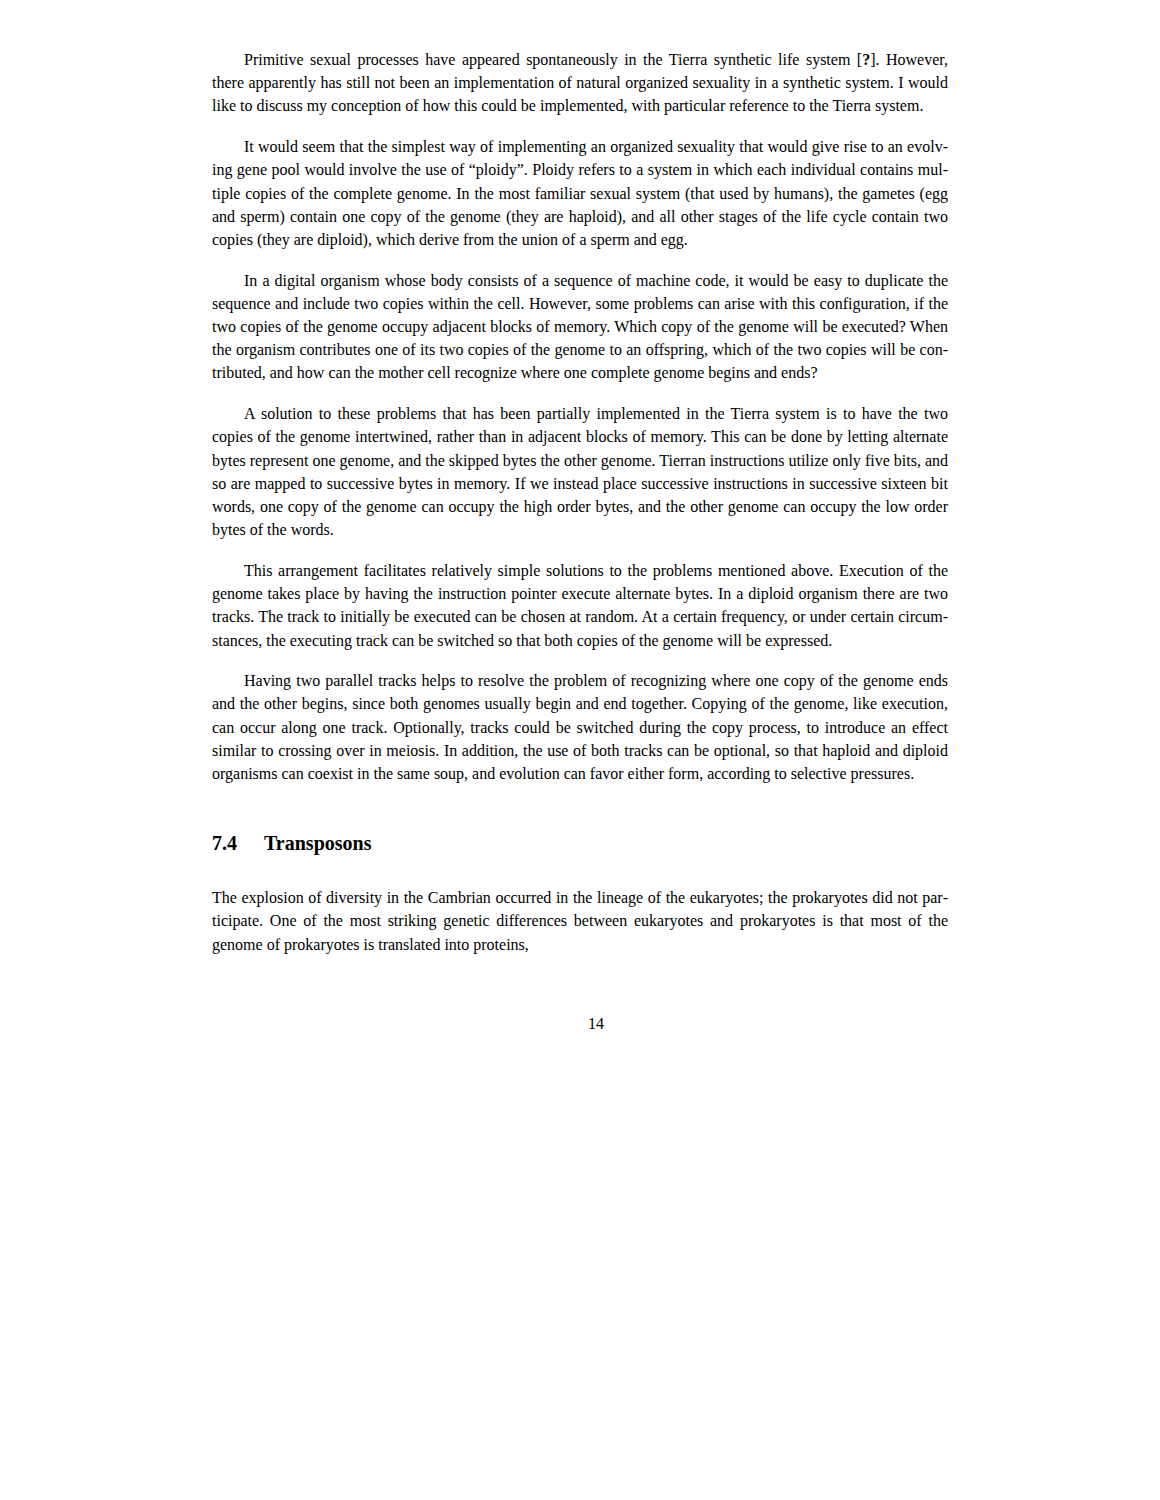Primitive sexual processes have appeared spontaneously in the Tierra synthetic life system [?]. However, there apparently has still not been an implementation of natural organized sexuality in a synthetic system. I would like to discuss my conception of how this could be implemented, with particular reference to the Tierra system.
It would seem that the simplest way of implementing an organized sexuality that would give rise to an evolving gene pool would involve the use of “ploidy”. Ploidy refers to a system in which each individual contains multiple copies of the complete genome. In the most familiar sexual system (that used by humans), the gametes (egg and sperm) contain one copy of the genome (they are haploid), and all other stages of the life cycle contain two copies (they are diploid), which derive from the union of a sperm and egg.
In a digital organism whose body consists of a sequence of machine code, it would be easy to duplicate the sequence and include two copies within the cell. However, some problems can arise with this configuration, if the two copies of the genome occupy adjacent blocks of memory. Which copy of the genome will be executed? When the organism contributes one of its two copies of the genome to an offspring, which of the two copies will be contributed, and how can the mother cell recognize where one complete genome begins and ends?
A solution to these problems that has been partially implemented in the Tierra system is to have the two copies of the genome intertwined, rather than in adjacent blocks of memory. This can be done by letting alternate bytes represent one genome, and the skipped bytes the other genome. Tierran instructions utilize only five bits, and so are mapped to successive bytes in memory. If we instead place successive instructions in successive sixteen bit words, one copy of the genome can occupy the high order bytes, and the other genome can occupy the low order bytes of the words.
This arrangement facilitates relatively simple solutions to the problems mentioned above. Execution of the genome takes place by having the instruction pointer execute alternate bytes. In a diploid organism there are two tracks. The track to initially be executed can be chosen at random. At a certain frequency, or under certain circumstances, the executing track can be switched so that both copies of the genome will be expressed.
Having two parallel tracks helps to resolve the problem of recognizing where one copy of the genome ends and the other begins, since both genomes usually begin and end together. Copying of the genome, like execution, can occur along one track. Optionally, tracks could be switched during the copy process, to introduce an effect similar to crossing over in meiosis. In addition, the use of both tracks can be optional, so that haploid and diploid organisms can coexist in the same soup, and evolution can favor either form, according to selective pressures.
7.4 Transposons
The explosion of diversity in the Cambrian occurred in the lineage of the eukaryotes; the prokaryotes did not participate. One of the most striking genetic differences between eukaryotes and prokaryotes is that most of the genome of prokaryotes is translated into proteins,
14